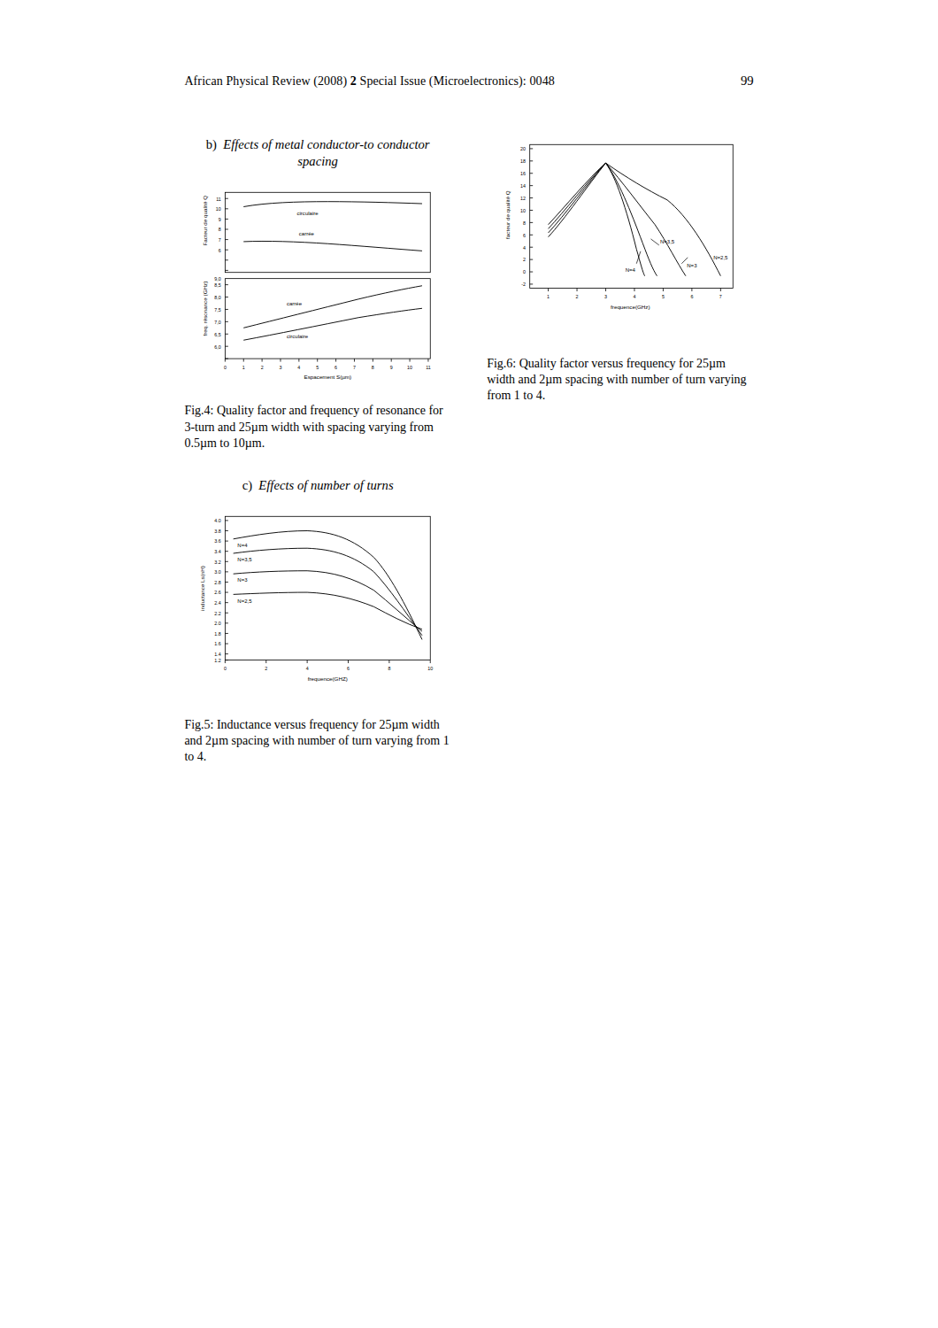African Physical Review (2008) 2 Special Issue (Microelectronics): 0048
99
b) Effects of metal conductor-to conductor spacing
11 10 9 8 7 6 Facteur de qualité Q circulaire carrée 9,0 8,5 8,0 7,5 7,0 6,5 6,0 freq. résonance (GHz) 0 1 2 3 4 5 6 7 8 9 10 11 Espacement S(µm) carrée circulaire
Fig.4: Quality factor and frequency of resonance for 3-turn and 25µm width with spacing varying from 0.5µm to 10µm.
c) Effects of number of turns
4.0 3.8 3.6 3.4 3.2 3.0 2.8 2.6 2.4 2.2 2.0 1.8 1.6 1.4 1.2 inductance Ls(nH) 0 2 4 6 8 10 frequence(GHZ) N=4 N=3,5 N=3 N=2,5
Fig.5: Inductance versus frequency for 25µm width and 2µm spacing with number of turn varying from 1 to 4.
20 18 16 14 12 10 8 6 4 2 0 -2 facteur de qualité Q 1 2 3 4 5 6 7 frequence(GHz) N=4 N=3,5 N=3 N=2,5
Fig.6: Quality factor versus frequency for 25µm width and 2µm spacing with number of turn varying from 1 to 4.